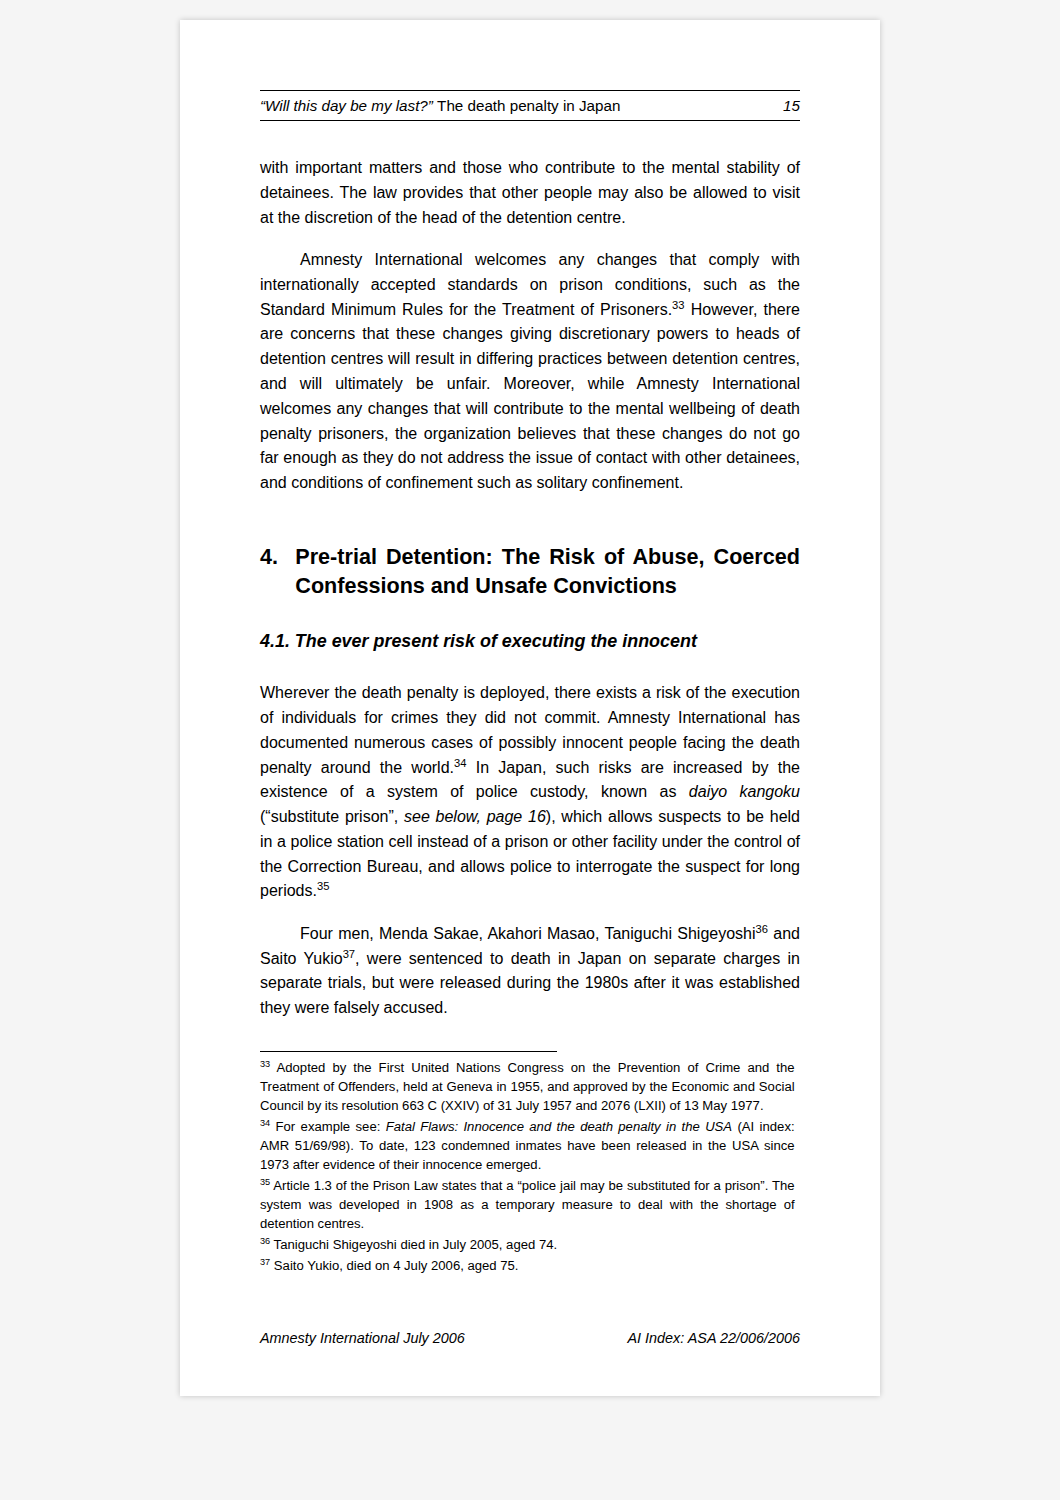“Will this day be my last?” The death penalty in Japan
15
with important matters and those who contribute to the mental stability of detainees. The law provides that other people may also be allowed to visit at the discretion of the head of the detention centre.
Amnesty International welcomes any changes that comply with internationally accepted standards on prison conditions, such as the Standard Minimum Rules for the Treatment of Prisoners.33 However, there are concerns that these changes giving discretionary powers to heads of detention centres will result in differing practices between detention centres, and will ultimately be unfair. Moreover, while Amnesty International welcomes any changes that will contribute to the mental wellbeing of death penalty prisoners, the organization believes that these changes do not go far enough as they do not address the issue of contact with other detainees, and conditions of confinement such as solitary confinement.
4. Pre-trial Detention: The Risk of Abuse, Coerced Confessions and Unsafe Convictions
4.1. The ever present risk of executing the innocent
Wherever the death penalty is deployed, there exists a risk of the execution of individuals for crimes they did not commit. Amnesty International has documented numerous cases of possibly innocent people facing the death penalty around the world.34 In Japan, such risks are increased by the existence of a system of police custody, known as daiyo kangoku (“substitute prison”, see below, page 16), which allows suspects to be held in a police station cell instead of a prison or other facility under the control of the Correction Bureau, and allows police to interrogate the suspect for long periods.35
Four men, Menda Sakae, Akahori Masao, Taniguchi Shigeyoshi36 and Saito Yukio37, were sentenced to death in Japan on separate charges in separate trials, but were released during the 1980s after it was established they were falsely accused.
33 Adopted by the First United Nations Congress on the Prevention of Crime and the Treatment of Offenders, held at Geneva in 1955, and approved by the Economic and Social Council by its resolution 663 C (XXIV) of 31 July 1957 and 2076 (LXII) of 13 May 1977.
34 For example see: Fatal Flaws: Innocence and the death penalty in the USA (AI index: AMR 51/69/98). To date, 123 condemned inmates have been released in the USA since 1973 after evidence of their innocence emerged.
35 Article 1.3 of the Prison Law states that a “police jail may be substituted for a prison”. The system was developed in 1908 as a temporary measure to deal with the shortage of detention centres.
36 Taniguchi Shigeyoshi died in July 2005, aged 74.
37 Saito Yukio, died on 4 July 2006, aged 75.
Amnesty International July 2006
AI Index: ASA 22/006/2006